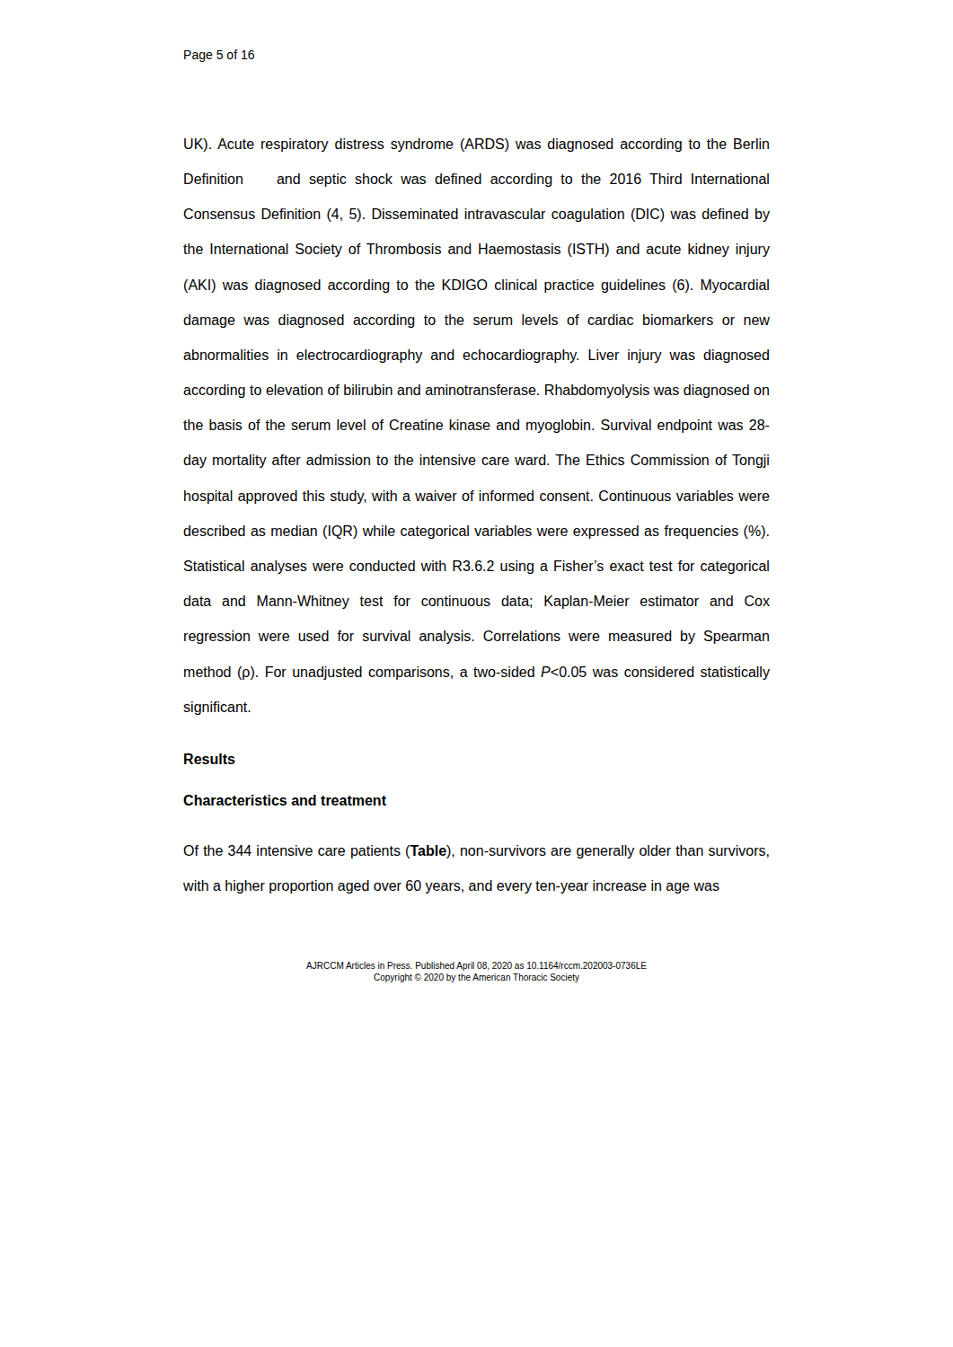Page 5 of 16
UK). Acute respiratory distress syndrome (ARDS) was diagnosed according to the Berlin Definition and septic shock was defined according to the 2016 Third International Consensus Definition (4, 5). Disseminated intravascular coagulation (DIC) was defined by the International Society of Thrombosis and Haemostasis (ISTH) and acute kidney injury (AKI) was diagnosed according to the KDIGO clinical practice guidelines (6). Myocardial damage was diagnosed according to the serum levels of cardiac biomarkers or new abnormalities in electrocardiography and echocardiography. Liver injury was diagnosed according to elevation of bilirubin and aminotransferase. Rhabdomyolysis was diagnosed on the basis of the serum level of Creatine kinase and myoglobin. Survival endpoint was 28-day mortality after admission to the intensive care ward. The Ethics Commission of Tongji hospital approved this study, with a waiver of informed consent. Continuous variables were described as median (IQR) while categorical variables were expressed as frequencies (%). Statistical analyses were conducted with R3.6.2 using a Fisher’s exact test for categorical data and Mann-Whitney test for continuous data; Kaplan-Meier estimator and Cox regression were used for survival analysis. Correlations were measured by Spearman method (ρ). For unadjusted comparisons, a two-sided P<0.05 was considered statistically significant.
Results
Characteristics and treatment
Of the 344 intensive care patients (Table), non-survivors are generally older than survivors, with a higher proportion aged over 60 years, and every ten-year increase in age was
AJRCCM Articles in Press. Published April 08, 2020 as 10.1164/rccm.202003-0736LE
Copyright © 2020 by the American Thoracic Society